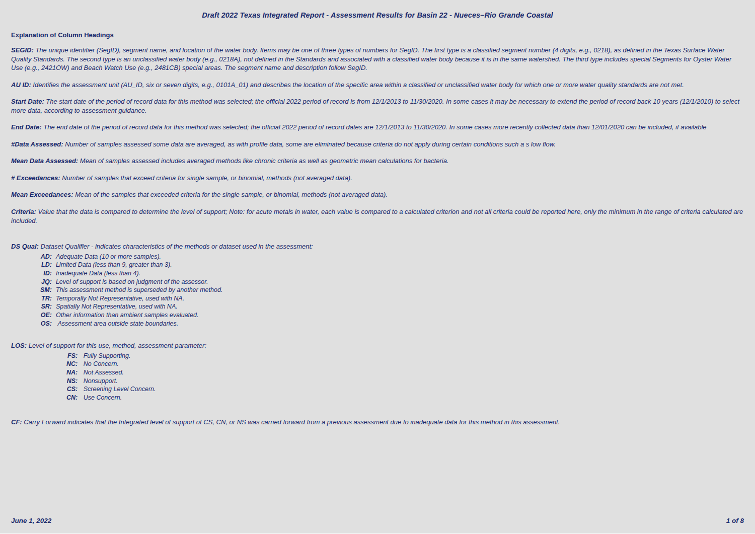Draft 2022 Texas Integrated Report - Assessment Results for Basin 22 - Nueces–Rio Grande Coastal
Explanation of Column Headings
SEGID: The unique identifier (SegID), segment name, and location of the water body. Items may be one of three types of numbers for SegID. The first type is a classified segment number (4 digits, e.g., 0218), as defined in the Texas Surface Water Quality Standards. The second type is an unclassified water body (e.g., 0218A), not defined in the Standards and associated with a classified water body because it is in the same watershed. The third type includes special Segments for Oyster Water Use (e.g., 2421OW) and Beach Watch Use (e.g., 2481CB) special areas. The segment name and description follow SegID.
AU ID: Identifies the assessment unit (AU_ID, six or seven digits, e.g., 0101A_01) and describes the location of the specific area within a classified or unclassified water body for which one or more water quality standards are not met.
Start Date: The start date of the period of record data for this method was selected; the official 2022 period of record is from 12/1/2013 to 11/30/2020. In some cases it may be necessary to extend the period of record back 10 years (12/1/2010) to select more data, according to assessment guidance.
End Date: The end date of the period of record data for this method was selected; the official 2022 period of record dates are 12/1/2013 to 11/30/2020. In some cases more recently collected data than 12/01/2020 can be included, if available
#Data Assessed: Number of samples assessed some data are averaged, as with profile data, some are eliminated because criteria do not apply during certain conditions such a s low flow.
Mean Data Assessed: Mean of samples assessed includes averaged methods like chronic criteria as well as geometric mean calculations for bacteria.
# Exceedances: Number of samples that exceed criteria for single sample, or binomial, methods (not averaged data).
Mean Exceedances: Mean of the samples that exceeded criteria for the single sample, or binomial, methods (not averaged data).
Criteria: Value that the data is compared to determine the level of support; Note: for acute metals in water, each value is compared to a calculated criterion and not all criteria could be reported here, only the minimum in the range of criteria calculated are included.
DS Qual: Dataset Qualifier - indicates characteristics of the methods or dataset used in the assessment:
| AD: | Adequate Data (10 or more samples). |
| LD: | Limited Data (less than 9, greater than 3). |
| ID: | Inadequate Data (less than 4). |
| JQ: | Level of support is based on judgment of the assessor. |
| SM: | This assessment method is superseded by another method. |
| TR: | Temporally Not Representative, used with NA. |
| SR: | Spatially Not Representative, used with NA. |
| OE: | Other information than ambient samples evaluated. |
| OS: | Assessment area outside state boundaries. |
LOS: Level of support for this use, method, assessment parameter:
| FS: | Fully Supporting. |
| NC: | No Concern. |
| NA: | Not Assessed. |
| NS: | Nonsupport. |
| CS: | Screening Level Concern. |
| CN: | Use Concern. |
CF: Carry Forward indicates that the Integrated level of support of CS, CN, or NS was carried forward from a previous assessment due to inadequate data for this method in this assessment.
June 1, 2022 1 of 8